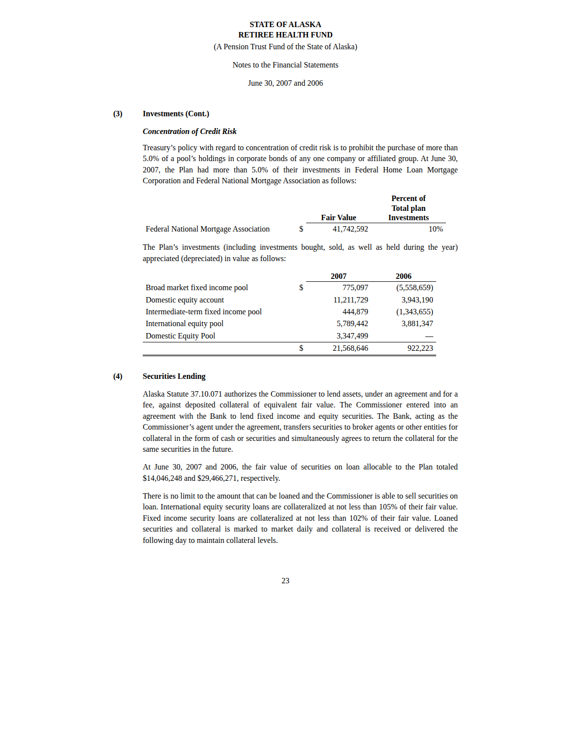STATE OF ALASKA
RETIREE HEALTH FUND
(A Pension Trust Fund of the State of Alaska)
Notes to the Financial Statements
June 30, 2007 and 2006
(3) Investments (Cont.)
Concentration of Credit Risk
Treasury’s policy with regard to concentration of credit risk is to prohibit the purchase of more than 5.0% of a pool’s holdings in corporate bonds of any one company or affiliated group. At June 30, 2007, the Plan had more than 5.0% of their investments in Federal Home Loan Mortgage Corporation and Federal National Mortgage Association as follows:
| | | Fair Value | Percent of Total plan Investments |
| Federal National Mortgage Association | $ | 41,742,592 | 10% |
The Plan’s investments (including investments bought, sold, as well as held during the year) appreciated (depreciated) in value as follows:
| | | 2007 | 2006 |
| Broad market fixed income pool | $ | 775,097 | (5,558,659) |
| Domestic equity account | | 11,211,729 | 3,943,190 |
| Intermediate-term fixed income pool | | 444,879 | (1,343,655) |
| International equity pool | | 5,789,442 | 3,881,347 |
| Domestic Equity Pool | | 3,347,499 | — |
| | $ | 21,568,646 | 922,223 |
(4) Securities Lending
Alaska Statute 37.10.071 authorizes the Commissioner to lend assets, under an agreement and for a fee, against deposited collateral of equivalent fair value. The Commissioner entered into an agreement with the Bank to lend fixed income and equity securities. The Bank, acting as the Commissioner’s agent under the agreement, transfers securities to broker agents or other entities for collateral in the form of cash or securities and simultaneously agrees to return the collateral for the same securities in the future.
At June 30, 2007 and 2006, the fair value of securities on loan allocable to the Plan totaled $14,046,248 and $29,466,271, respectively.
There is no limit to the amount that can be loaned and the Commissioner is able to sell securities on loan. International equity security loans are collateralized at not less than 105% of their fair value. Fixed income security loans are collateralized at not less than 102% of their fair value. Loaned securities and collateral is marked to market daily and collateral is received or delivered the following day to maintain collateral levels.
23